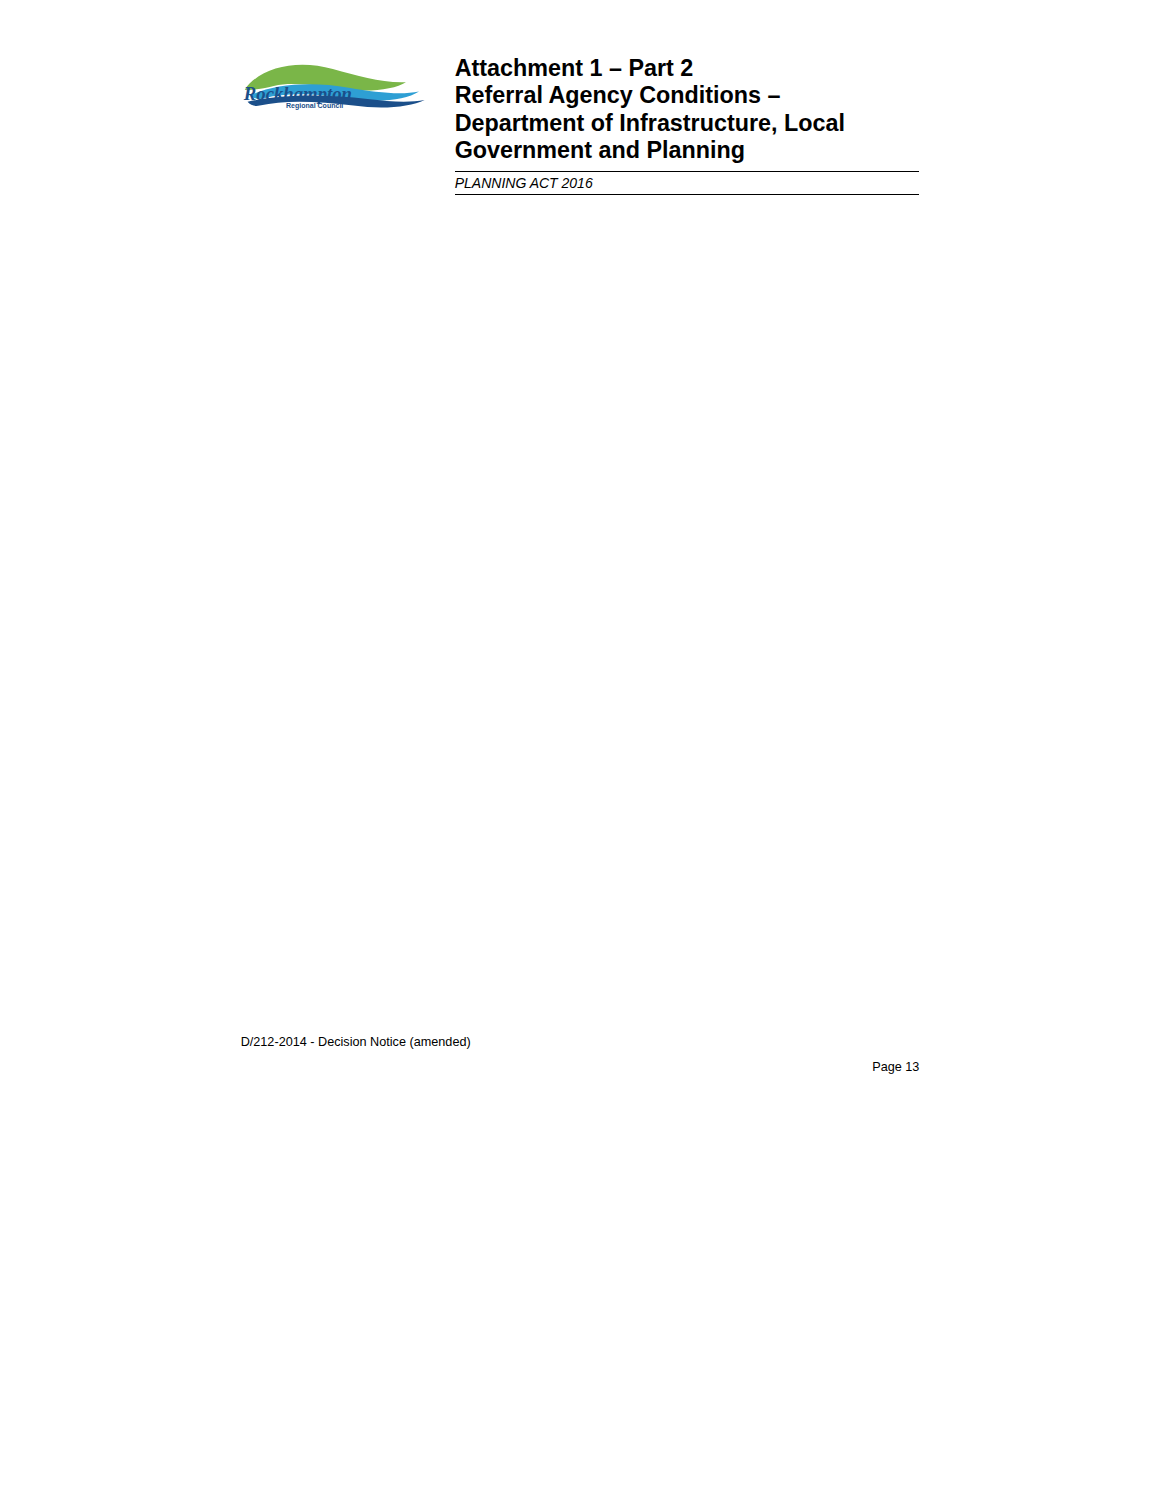Rockhampton Regional Council Rockhampton Regional Council
Attachment 1 – Part 2
Referral Agency Conditions –
Department of Infrastructure, Local Government and Planning
PLANNING ACT 2016
D/212-2014 - Decision Notice (amended)
Page 13